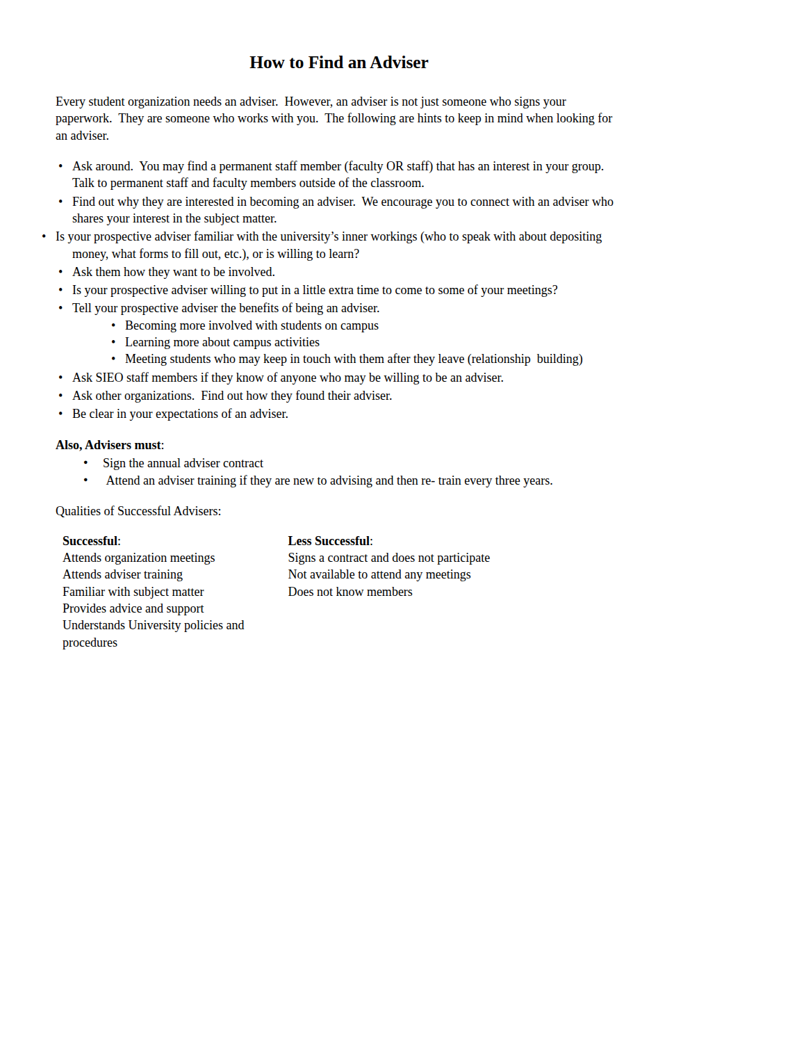How to Find an Adviser
Every student organization needs an adviser. However, an adviser is not just someone who signs your paperwork. They are someone who works with you. The following are hints to keep in mind when looking for an adviser.
Ask around. You may find a permanent staff member (faculty OR staff) that has an interest in your group. Talk to permanent staff and faculty members outside of the classroom.
Find out why they are interested in becoming an adviser. We encourage you to connect with an adviser who shares your interest in the subject matter.
Is your prospective adviser familiar with the university’s inner workings (who to speak with about depositing money, what forms to fill out, etc.), or is willing to learn?
Ask them how they want to be involved.
Is your prospective adviser willing to put in a little extra time to come to some of your meetings?
Tell your prospective adviser the benefits of being an adviser.
Becoming more involved with students on campus
Learning more about campus activities
Meeting students who may keep in touch with them after they leave (relationship building)
Ask SIEO staff members if they know of anyone who may be willing to be an adviser.
Ask other organizations. Find out how they found their adviser.
Be clear in your expectations of an adviser.
Also, Advisers must:
Sign the annual adviser contract
Attend an adviser training if they are new to advising and then re- train every three years.
Qualities of Successful Advisers:
| Successful : | Less Successful : |
| Attends organization meetings | Signs a contract and does not participate |
| Attends adviser training | Not available to attend any meetings |
| Familiar with subject matter | Does not know members |
| Provides advice and support | |
| Understands University policies and procedures | |